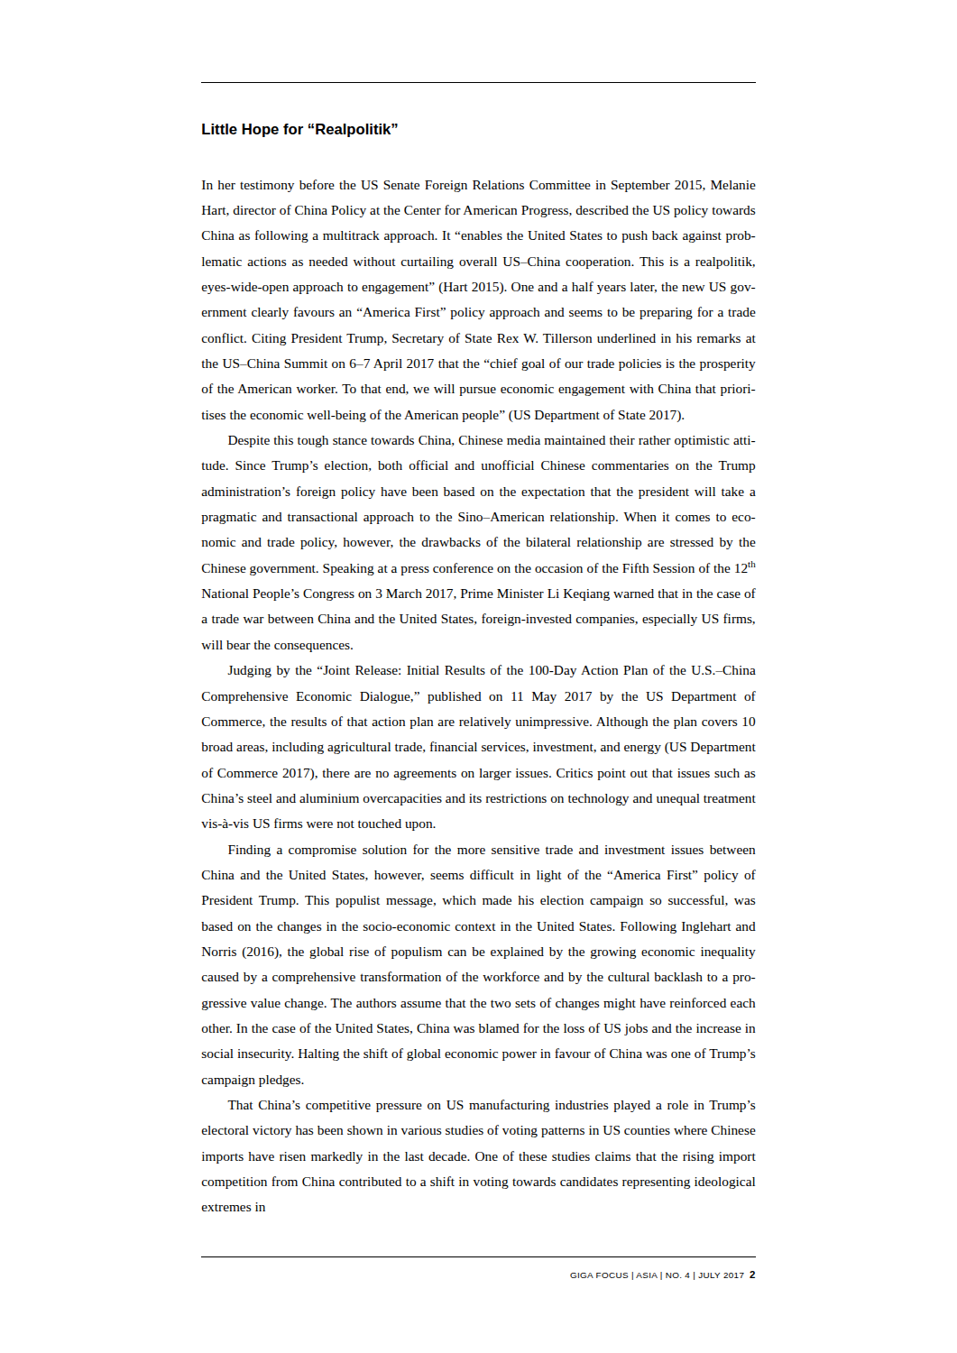Little Hope for “Realpolitik”
In her testimony before the US Senate Foreign Relations Committee in September 2015, Melanie Hart, director of China Policy at the Center for American Progress, described the US policy towards China as following a multitrack approach. It “enables the United States to push back against problematic actions as needed without curtailing overall US–China cooperation. This is a realpolitik, eyes-wide-open approach to engagement” (Hart 2015). One and a half years later, the new US government clearly favours an “America First” policy approach and seems to be preparing for a trade conflict. Citing President Trump, Secretary of State Rex W. Tillerson underlined in his remarks at the US–China Summit on 6–7 April 2017 that the “chief goal of our trade policies is the prosperity of the American worker. To that end, we will pursue economic engagement with China that prioritises the economic well-being of the American people” (US Department of State 2017).
Despite this tough stance towards China, Chinese media maintained their rather optimistic attitude. Since Trump’s election, both official and unofficial Chinese commentaries on the Trump administration’s foreign policy have been based on the expectation that the president will take a pragmatic and transactional approach to the Sino–American relationship. When it comes to economic and trade policy, however, the drawbacks of the bilateral relationship are stressed by the Chinese government. Speaking at a press conference on the occasion of the Fifth Session of the 12th National People’s Congress on 3 March 2017, Prime Minister Li Keqiang warned that in the case of a trade war between China and the United States, foreign-invested companies, especially US firms, will bear the consequences.
Judging by the “Joint Release: Initial Results of the 100-Day Action Plan of the U.S.–China Comprehensive Economic Dialogue,” published on 11 May 2017 by the US Department of Commerce, the results of that action plan are relatively unimpressive. Although the plan covers 10 broad areas, including agricultural trade, financial services, investment, and energy (US Department of Commerce 2017), there are no agreements on larger issues. Critics point out that issues such as China’s steel and aluminium overcapacities and its restrictions on technology and unequal treatment vis-à-vis US firms were not touched upon.
Finding a compromise solution for the more sensitive trade and investment issues between China and the United States, however, seems difficult in light of the “America First” policy of President Trump. This populist message, which made his election campaign so successful, was based on the changes in the socio-economic context in the United States. Following Inglehart and Norris (2016), the global rise of populism can be explained by the growing economic inequality caused by a comprehensive transformation of the workforce and by the cultural backlash to a progressive value change. The authors assume that the two sets of changes might have reinforced each other. In the case of the United States, China was blamed for the loss of US jobs and the increase in social insecurity. Halting the shift of global economic power in favour of China was one of Trump’s campaign pledges.
That China’s competitive pressure on US manufacturing industries played a role in Trump’s electoral victory has been shown in various studies of voting patterns in US counties where Chinese imports have risen markedly in the last decade. One of these studies claims that the rising import competition from China contributed to a shift in voting towards candidates representing ideological extremes in
GIGA FOCUS | ASIA | NO. 4 | JULY 20172